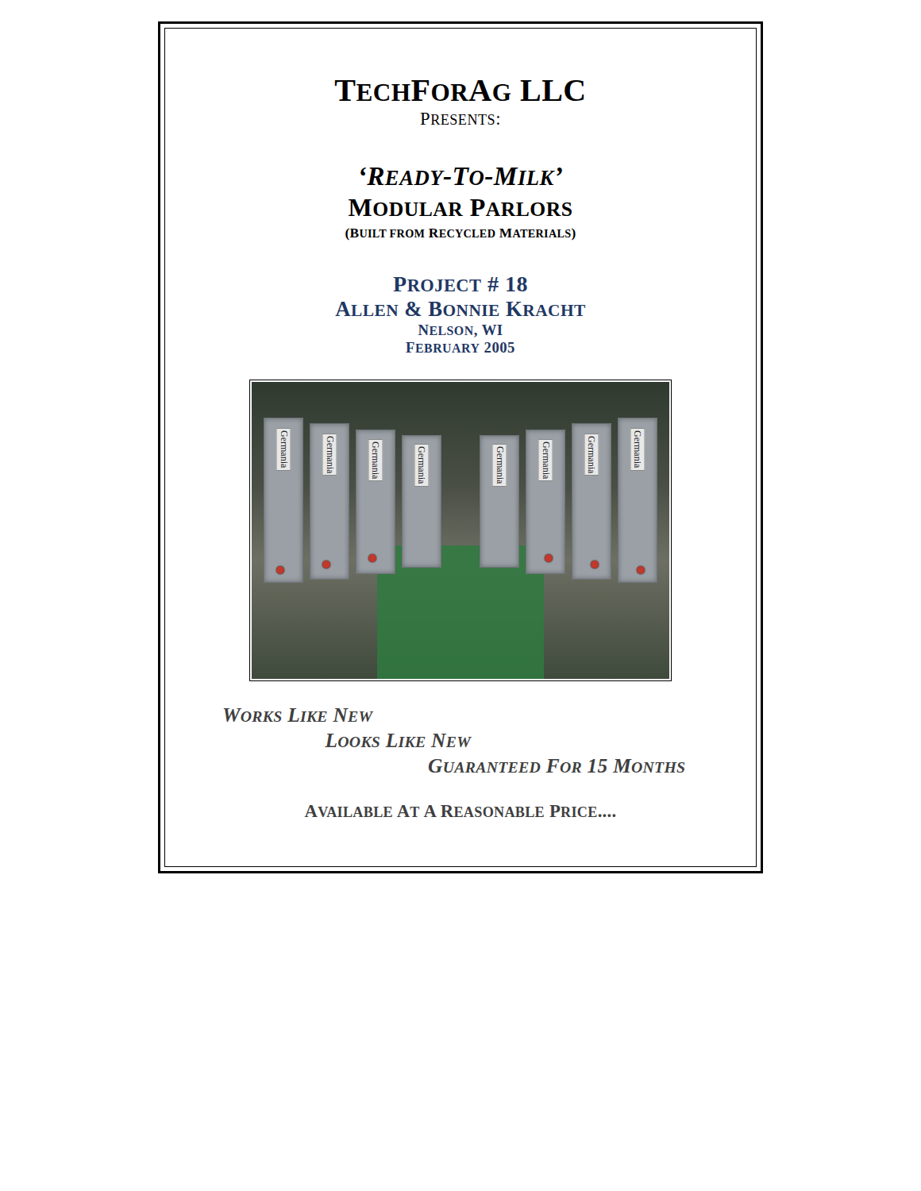TECHFORAG LLC
PRESENTS:
‘READY-TO-MILK’
MODULAR PARLORS
(BUILT FROM RECYCLED MATERIALS)
PROJECT # 18
ALLEN & BONNIE KRACHT
NELSON, WI
FEBRUARY 2005
Germania
Germania
Germania
Germania
Germania
Germania
Germania
Germania
WORKS LIKE NEW
LOOKS LIKE NEW
GUARANTEED FOR 15 MONTHS
AVAILABLE AT A REASONABLE PRICE....